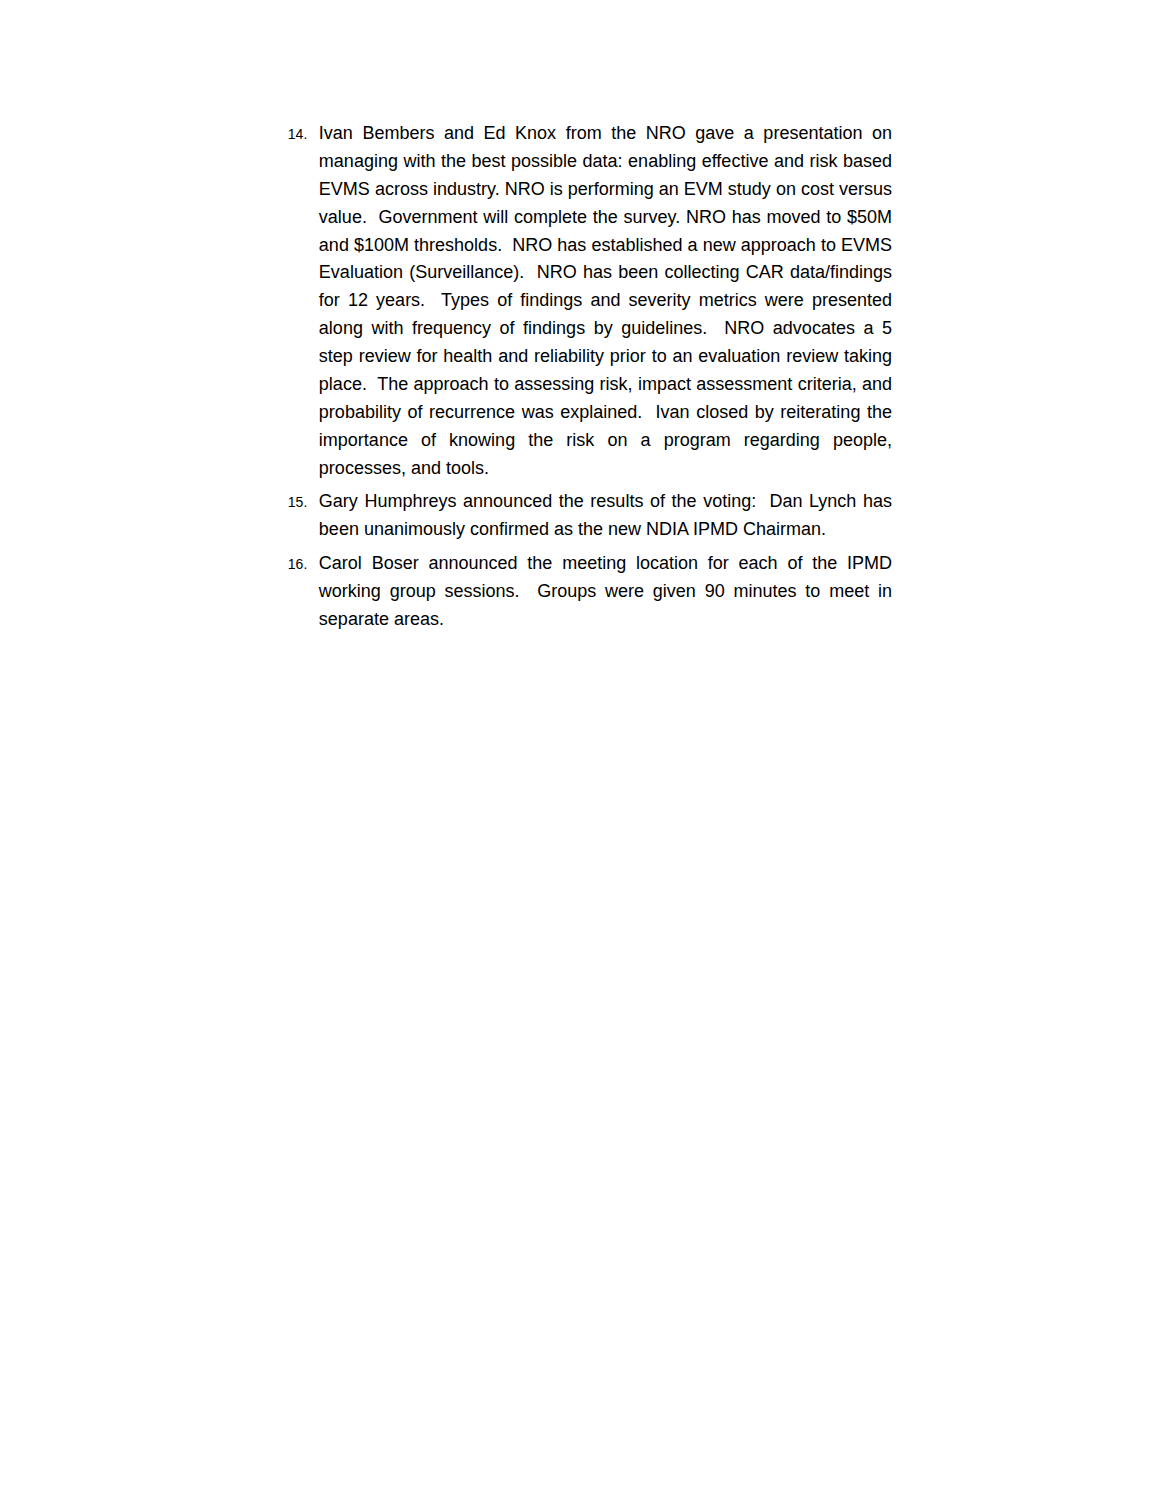Ivan Bembers and Ed Knox from the NRO gave a presentation on managing with the best possible data: enabling effective and risk based EVMS across industry. NRO is performing an EVM study on cost versus value. Government will complete the survey. NRO has moved to $50M and $100M thresholds. NRO has established a new approach to EVMS Evaluation (Surveillance). NRO has been collecting CAR data/findings for 12 years. Types of findings and severity metrics were presented along with frequency of findings by guidelines. NRO advocates a 5 step review for health and reliability prior to an evaluation review taking place. The approach to assessing risk, impact assessment criteria, and probability of recurrence was explained. Ivan closed by reiterating the importance of knowing the risk on a program regarding people, processes, and tools.
Gary Humphreys announced the results of the voting: Dan Lynch has been unanimously confirmed as the new NDIA IPMD Chairman.
Carol Boser announced the meeting location for each of the IPMD working group sessions. Groups were given 90 minutes to meet in separate areas.